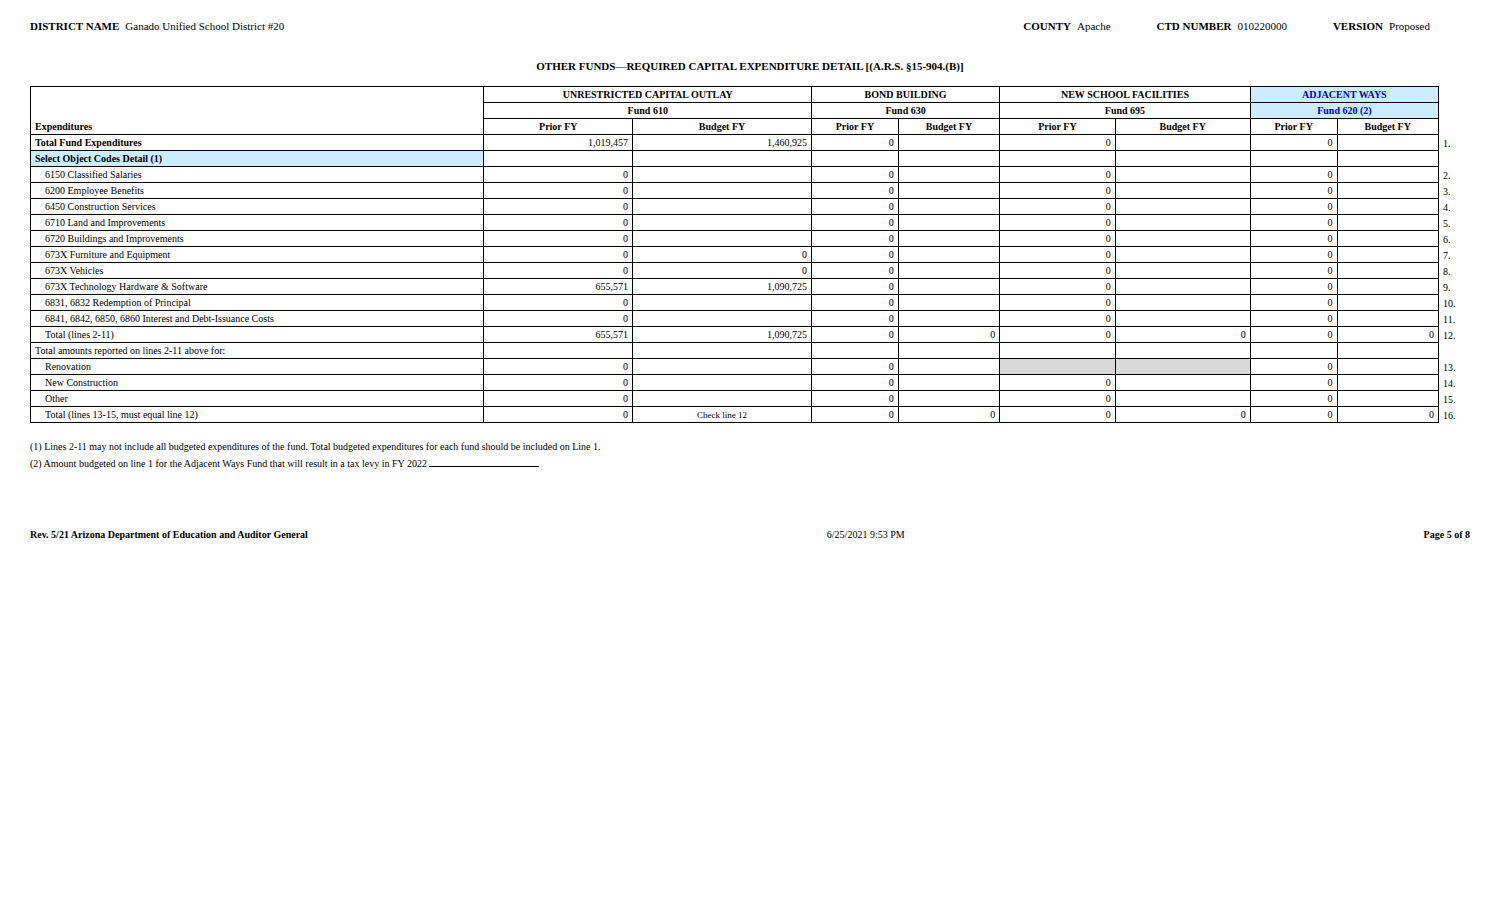DISTRICT NAME Ganado Unified School District #20 COUNTY Apache CTD NUMBER 010220000 VERSION Proposed
OTHER FUNDS—REQUIRED CAPITAL EXPENDITURE DETAIL [(A.R.S. §15-904.(B)]
| Expenditures | UNRESTRICTED CAPITAL OUTLAY | BOND BUILDING | NEW SCHOOL FACILITIES | ADJACENT WAYS | |
| --- | --- | --- | --- | --- | --- |
| Fund 610 | Fund 630 | Fund 695 | Fund 620 (2) | |
| Prior FY | Budget FY | Prior FY | Budget FY | Prior FY | Budget FY | Prior FY | Budget FY | |
| Total Fund Expenditures | 1,019,457 | 1,460,925 | 0 | | 0 | | 0 | | 1. |
| Select Object Codes Detail (1) | | | | | | | | | |
| 6150 Classified Salaries | 0 | | 0 | | 0 | | 0 | | 2. |
| 6200 Employee Benefits | 0 | | 0 | | 0 | | 0 | | 3. |
| 6450 Construction Services | 0 | | 0 | | 0 | | 0 | | 4. |
| 6710 Land and Improvements | 0 | | 0 | | 0 | | 0 | | 5. |
| 6720 Buildings and Improvements | 0 | | 0 | | 0 | | 0 | | 6. |
| 673X Furniture and Equipment | 0 | 0 | 0 | | 0 | | 0 | | 7. |
| 673X Vehicles | 0 | 0 | 0 | | 0 | | 0 | | 8. |
| 673X Technology Hardware & Software | 655,571 | 1,090,725 | 0 | | 0 | | 0 | | 9. |
| 6831, 6832 Redemption of Principal | 0 | | 0 | | 0 | | 0 | | 10. |
| 6841, 6842, 6850, 6860 Interest and Debt-Issuance Costs | 0 | | 0 | | 0 | | 0 | | 11. |
| Total (lines 2-11) | 655,571 | 1,090,725 | 0 | 0 | 0 | 0 | 0 | 0 | 12. |
| Total amounts reported on lines 2-11 above for: | | | | | | | | | |
| Renovation | 0 | | 0 | | | | 0 | | 13. |
| New Construction | 0 | | 0 | | 0 | | 0 | | 14. |
| Other | 0 | | 0 | | 0 | | 0 | | 15. |
| Total (lines 13-15, must equal line 12) | 0 | Check line 12 | 0 | 0 | 0 | 0 | 0 | 0 | 16. |
(1) Lines 2-11 may not include all budgeted expenditures of the fund. Total budgeted expenditures for each fund should be included on Line 1.
(2) Amount budgeted on line 1 for the Adjacent Ways Fund that will result in a tax levy in FY 2022
Rev. 5/21 Arizona Department of Education and Auditor General
6/25/2021 9:53 PM
Page 5 of 8